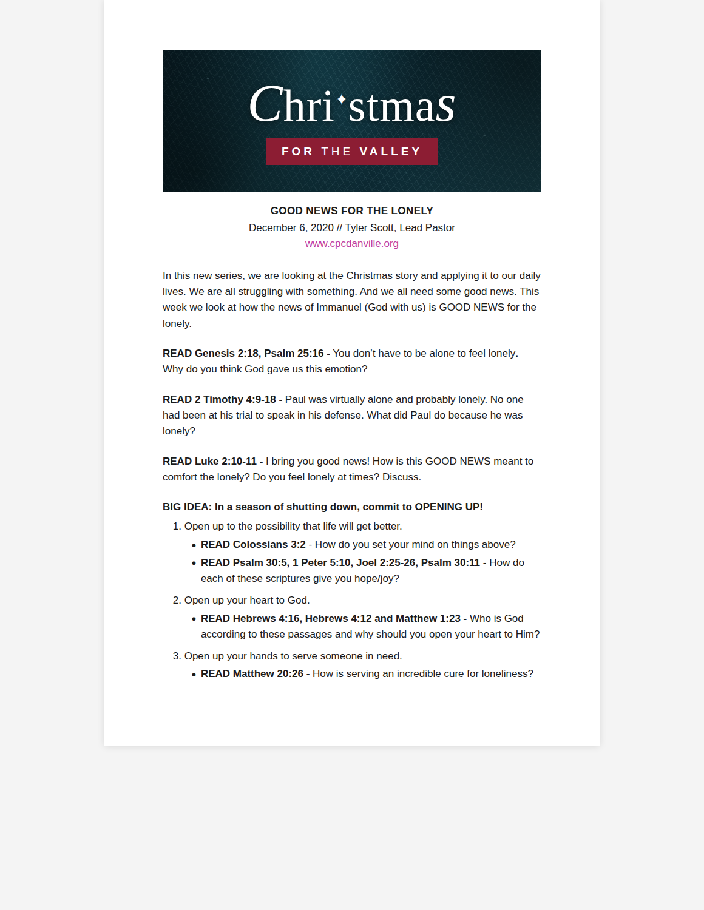Chri✦stmas
For the Valley
GOOD NEWS FOR THE LONELY
December 6, 2020 // Tyler Scott, Lead Pastor
www.cpcdanville.org
In this new series, we are looking at the Christmas story and applying it to our daily lives. We are all struggling with something. And we all need some good news. This week we look at how the news of Immanuel (God with us) is GOOD NEWS for the lonely.
READ Genesis 2:18, Psalm 25:16 - You don’t have to be alone to feel lonely. Why do you think God gave us this emotion?
READ 2 Timothy 4:9-18 - Paul was virtually alone and probably lonely. No one had been at his trial to speak in his defense. What did Paul do because he was lonely?
READ Luke 2:10-11 - I bring you good news! How is this GOOD NEWS meant to comfort the lonely? Do you feel lonely at times? Discuss.
BIG IDEA: In a season of shutting down, commit to OPENING UP!
Open up to the possibility that life will get better.
READ Colossians 3:2 - How do you set your mind on things above?
READ Psalm 30:5, 1 Peter 5:10, Joel 2:25-26, Psalm 30:11 - How do each of these scriptures give you hope/joy?
Open up your heart to God.
READ Hebrews 4:16, Hebrews 4:12 and Matthew 1:23 - Who is God according to these passages and why should you open your heart to Him?
Open up your hands to serve someone in need.
READ Matthew 20:26 - How is serving an incredible cure for loneliness?